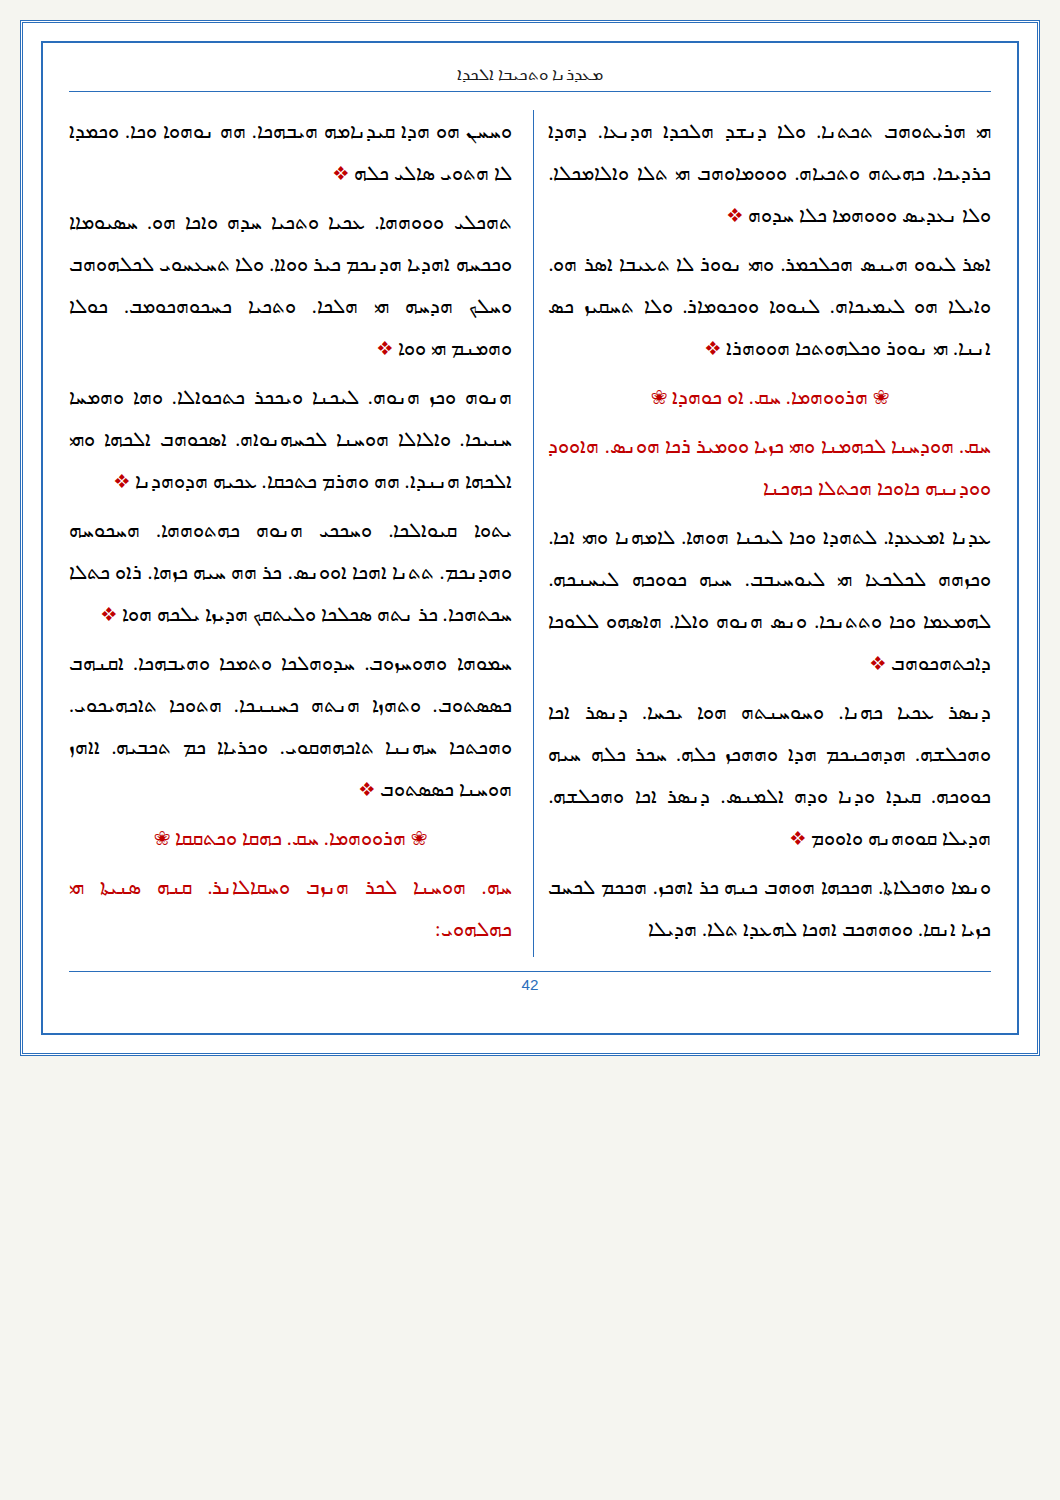ܡܥܕܪܢܐ ܘܬܟܝܒܐ ܐܠܟܕܐ
ܗܝ ܗܪܝܬܘܗܒ ܬܟܬܢܐ. ܘܠܐ ܕܢܫܕ ܗܠܟܕܐ ܗܕܢܥܐ. ܕܗܕܐ ܟܪܕܝܟܐ. ܟܗܝܬܗ ܘܬܟܝܐܗ. ܘܘܘܡܐܘܗܒ ܗܝ ܬܠܐ ܘܐܠܐܡܟܠܐ. ܘܠܐ ܢܥܕܝܣ ܘܘܘܗܡܐ ܟܠܐ ܚܕܘܗ ❖
ܐܣܪ ܠܝܘܘ ܗܝܢܣ ܗܟܠܟܡܪ. ܘܗܝ ܢܘܘܪ ܠܐ ܬܥܝܒܐ ܐܣܪ ܗܘ. ܘܐܝܠܐ ܗܘ ܠܝܡܝܟܐܗ. ܠܢܘܘܐ ܘܘܟܘܡܐܪ. ܘܠܐ ܬܚܩܝܙ ܟܣ ܐܢܢܐ. ܗܝ ܢܘܘܪ ܘܟܠܗܘܬܟܐ ܗܘܘܗܪܐ ❖
❀ ܗܪܘܘܗܡܐ. ܚܩ. ܐܘ ܟܘܗܕܐ ❀
ܚܩ. ܗܘܕܚܢܐ ܠܟܗܡܢܐ ܘܗܝ ܟܙܝܐ ܘܘܡܝܪ ܪܟܐ ܗܘܢܣ. ܗܐܘܘܕ ܘܘܕܢܢܗ ܟܐܘܟܐ ܗܟܬܠܐ ܟܗܟܢܐ
ܥܕܢܐ ܐܡܥܥܕܐ. ܠܬܗܕܐ ܘܟܐ ܠܝܟܢܐ ܗܘܗܐ. ܠܐܡܗܢܐ ܘܗܝ ܐܟܐ. ܘܟܙܗܗ ܠܟܠܟܥܐ ܗܝ ܠܝܘܚܝܒܒ. ܚܝܗ ܟܘܘܟܗ ܠܝܚܢܟܗ. ܠܗܡܥܡܐ ܘܟܐ ܘܬܬܢܟܐ. ܘܢܣ ܗܢܘܗ ܘܐܠܐ. ܗܐܣܗܘ ܠܠܘܟܐ ܕܐܟܬܗܟܘܗܒ ❖
ܕܢܣܪ ܥܟܝܐ ܟܗܢܐ. ܘܚܘܚܢܬܗ ܗܘܐ ܝܟܚܐ. ܕܢܣܪ ܐܟܐ ܘܗܟܠܫܗ. ܗܕܗܟܢܟܡ ܗܕܐ ܘܗܗܟܙ ܟܠܗ. ܚܟܪ ܟܠܗ ܚܝܗ ܟܘܘܟܗ. ܩܝܕܐ ܘܕܢܐ ܘܕܗ ܐܠܡܢܣ. ܕܢܣܪ ܐܟܐ ܘܗܟܠܫܗ. ܗܕܝܠܐ ܩܘܘܗܢܗ ܘܐܘܘܡ ❖
ܘܢܡܐ ܘܗܟܠܐܬܐ. ܗܟܟܗܐ ܗܘܗܒ ܟܢܗ ܟܪ ܐܗܟܙ. ܗܟܟܡ ܠܟܚܒ ܟܙܝܐ ܐܢܩܐ. ܘܘܗܗܟܒ ܐܗܟܐ ܠܗܥܕܐ ܬܠܐ. ܗܕܝܠܐ
ܘܚܚܢ ܗܘ ܗܕܐ ܩܝܕܢܐܡܗ ܗܝܒܗܟܐ. ܗܗ ܢܘܗܘܐ ܘܟܐ. ܘܟܡܕܐ ܠܐ ܗܬܘܝ ܣܐܠܝ ܟܠܗ ❖
ܬܗܟܠܝ ܘܘܘܗܗܐ. ܥܟܝܐ ܘܬܟܝܐ ܚܕܗ ܘܐܟܐ ܗܘ. ܚܣܝܘܡܐܐ ܘܟܟܚܗ ܐܗܕܝܐ ܗܕܢܟܡ ܟܝܪ ܘܘܐܐ. ܘܠܐ ܬܚܥܚܘܝ ܠܟܠܗܘܗܒ ܘܚܠܟ ܗܕܚܗ ܗܝ ܗܠܟܐ. ܘܬܟܝܐ ܟܚܟܘܗܟܘܡܒ. ܟܘܠܐ ܘܗܡܢܡ ܗܝ ܘܘܐ ❖
ܗܢܘܗ ܘܟܙ ܗܢܘܗ. ܠܝܟܢܐ ܘܝܟܟܪ ܟܬܟܘܐܠܐ. ܘܗܐ ܘܗܡܚܐ ܚܢܝܟܐ. ܘܐܠܐܠܐ ܗܘܚܢܐ ܠܟܚܗܢܘܐܗ. ܐܣܟܘܗܒ ܐܠܟܗܐ ܘܗܝ ܐܠܟܗܐ ܗܢܢܕܐ. ܗܗ ܘܗܪܡ ܟܬܟܩܐ. ܥܟܝܗ ܗܕܘܗܕܢܐ ❖
ܝܬܘܐ ܩܝܘܐܠܟܐ. ܘܚܟܟܝ ܗܢܘܗ ܟܗܬܘܗܗܐ. ܗܚܟܘܚܗ ܘܗܕܢܟܡ. ܬܬܢܐ ܐܗܟܐ ܐܘܘܢܣ. ܟܪ ܗܗ ܚܝܗ ܟܙܗܐ. ܪܐܘ ܟܬܠܐ ܚܟܬܗܟܐ. ܟܪ ܢܬܗ ܣܟܠܟܐ ܘܠܝܬܩܟ ܗܕܝܙܐ ܝܠܟܗ ܗܘܐ ❖
ܚܡܘܗܐ ܘܗܘܚܙܘܒ. ܚܕܘܗܠܟܐ ܘܬܡܟܐ ܘܗܝܒܗܟܐ. ܐܩܢܗܒ ܟܣܣܬܘܒ. ܘܬܗܙܐ ܗܢܬܗ ܟܚܢܢܟܐ. ܗܬܘܟܐ ܬܐܟܗܝܟܘܝ. ܘܗܟܬܟܐ ܚܗܢܢܐ ܬܐܟܗܗܩܘܝ. ܘܟܪܝܐܐ ܟܡ ܬܟܒܝܗ. ܐܐܗܙ ܗܘܚܢܐ ܟܣܣܬܘܒ ❖
❀ ܗܪܘܘܗܡܐ. ܚܩ. ܟܗܩܐ ܘܟܬܩܩܐ ❀
ܚܗ. ܗܘܚܢܐ ܠܟܪ ܗܢܙܒ ܘܚܩܐܠܐܢܪ. ܩܢܗ ܣܢܝܬܐ ܗܝ ܟܗܠܗܘܝ:
42